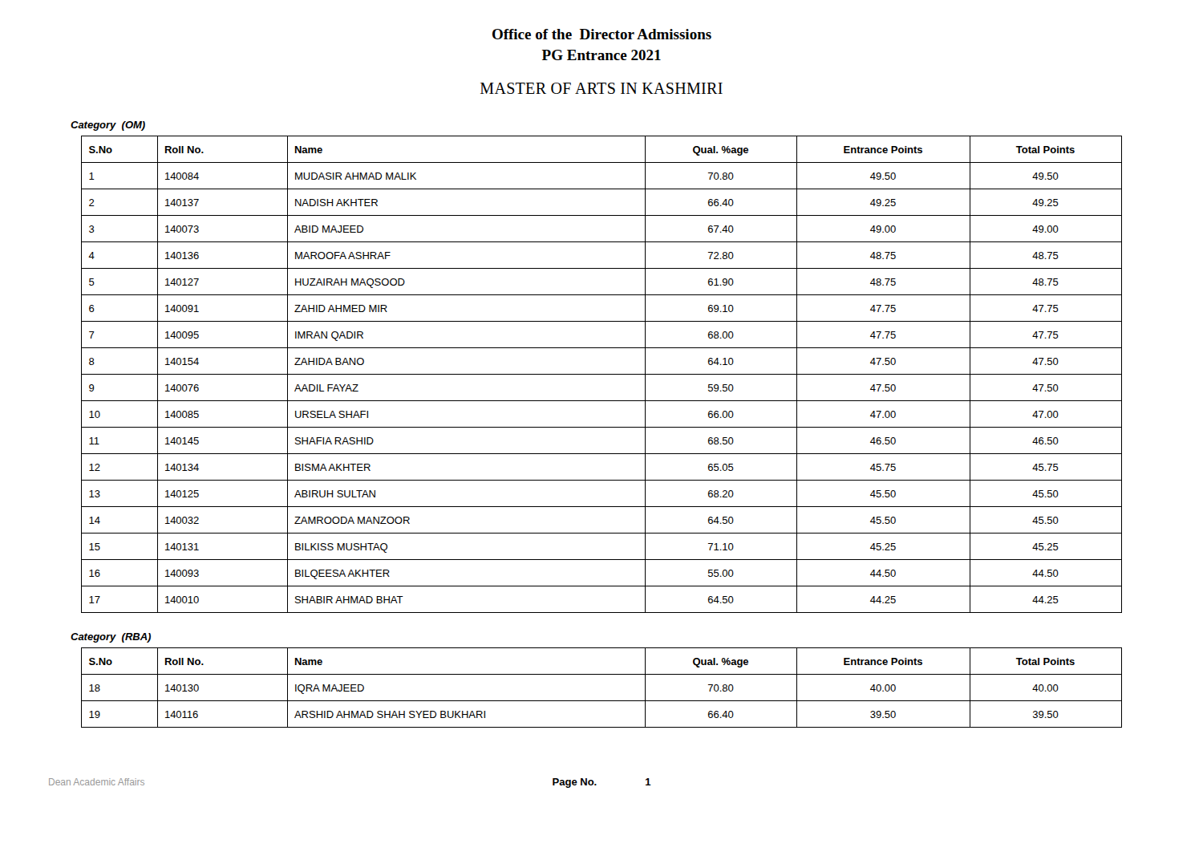Office of the Director Admissions
PG Entrance 2021
MASTER OF ARTS IN KASHMIRI
Category (OM)
| S.No | Roll No. | Name | Qual. %age | Entrance Points | Total Points |
| --- | --- | --- | --- | --- | --- |
| 1 | 140084 | MUDASIR AHMAD MALIK | 70.80 | 49.50 | 49.50 |
| 2 | 140137 | NADISH AKHTER | 66.40 | 49.25 | 49.25 |
| 3 | 140073 | ABID MAJEED | 67.40 | 49.00 | 49.00 |
| 4 | 140136 | MAROOFA ASHRAF | 72.80 | 48.75 | 48.75 |
| 5 | 140127 | HUZAIRAH MAQSOOD | 61.90 | 48.75 | 48.75 |
| 6 | 140091 | ZAHID AHMED MIR | 69.10 | 47.75 | 47.75 |
| 7 | 140095 | IMRAN QADIR | 68.00 | 47.75 | 47.75 |
| 8 | 140154 | ZAHIDA BANO | 64.10 | 47.50 | 47.50 |
| 9 | 140076 | AADIL FAYAZ | 59.50 | 47.50 | 47.50 |
| 10 | 140085 | URSELA SHAFI | 66.00 | 47.00 | 47.00 |
| 11 | 140145 | SHAFIA RASHID | 68.50 | 46.50 | 46.50 |
| 12 | 140134 | BISMA AKHTER | 65.05 | 45.75 | 45.75 |
| 13 | 140125 | ABIRUH SULTAN | 68.20 | 45.50 | 45.50 |
| 14 | 140032 | ZAMROODA MANZOOR | 64.50 | 45.50 | 45.50 |
| 15 | 140131 | BILKISS MUSHTAQ | 71.10 | 45.25 | 45.25 |
| 16 | 140093 | BILQEESA AKHTER | 55.00 | 44.50 | 44.50 |
| 17 | 140010 | SHABIR AHMAD BHAT | 64.50 | 44.25 | 44.25 |
Category (RBA)
| S.No | Roll No. | Name | Qual. %age | Entrance Points | Total Points |
| --- | --- | --- | --- | --- | --- |
| 18 | 140130 | IQRA MAJEED | 70.80 | 40.00 | 40.00 |
| 19 | 140116 | ARSHID AHMAD SHAH SYED BUKHARI | 66.40 | 39.50 | 39.50 |
Dean Academic Affairs
Page No.1